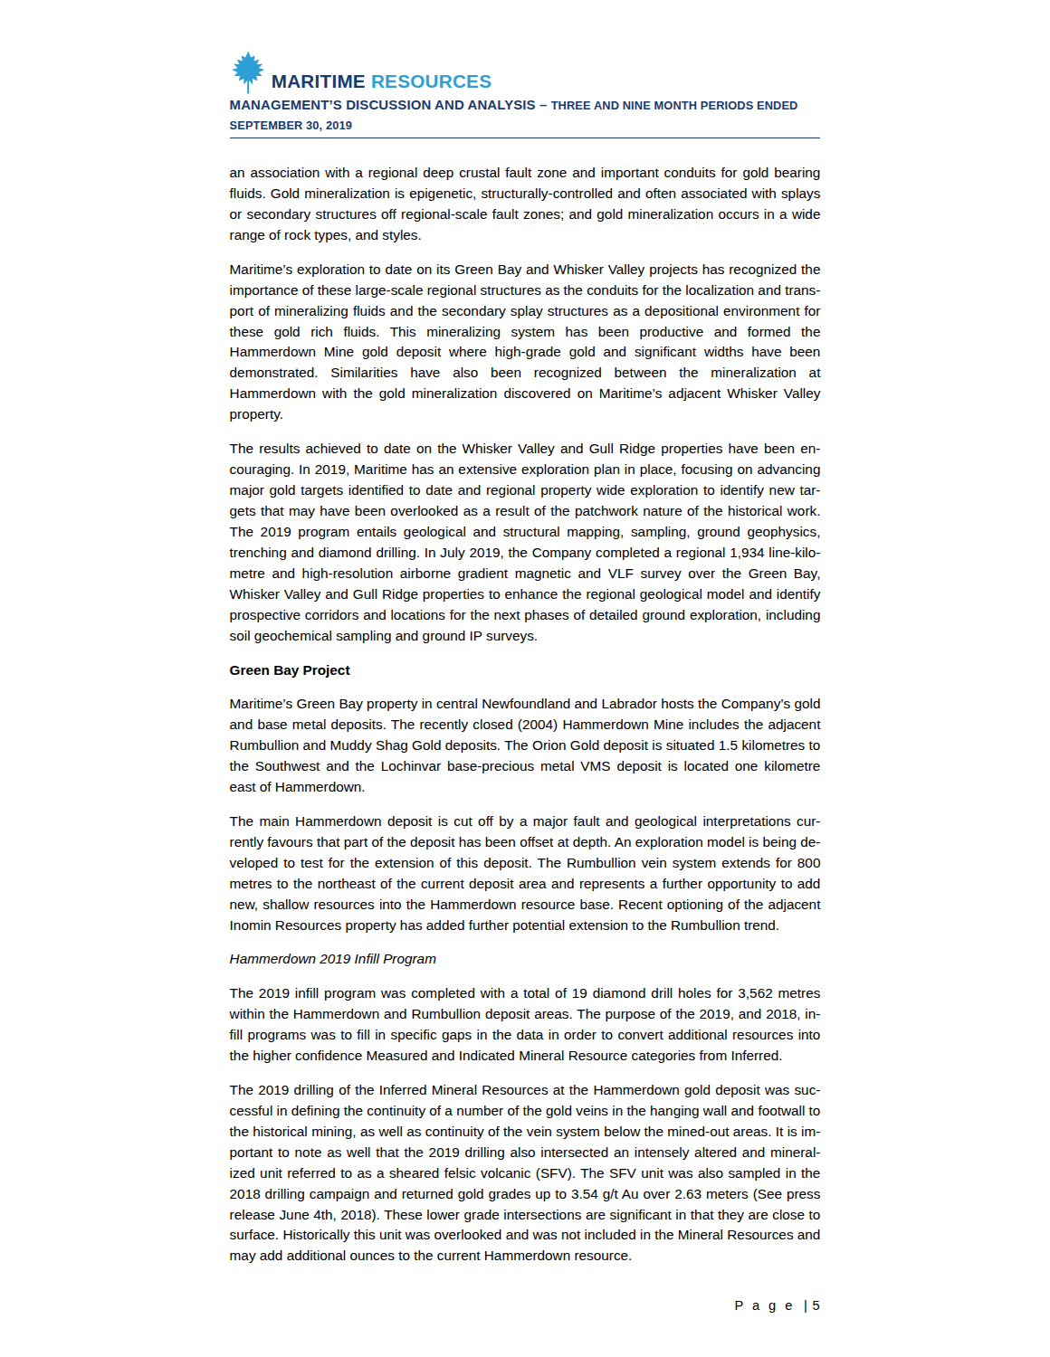MARITIME RESOURCES
MANAGEMENT’S DISCUSSION AND ANALYSIS – Three and Nine month periods ended September 30, 2019
an association with a regional deep crustal fault zone and important conduits for gold bearing fluids. Gold mineralization is epigenetic, structurally-controlled and often associated with splays or secondary structures off regional-scale fault zones; and gold mineralization occurs in a wide range of rock types, and styles.
Maritime’s exploration to date on its Green Bay and Whisker Valley projects has recognized the importance of these large-scale regional structures as the conduits for the localization and transport of mineralizing fluids and the secondary splay structures as a depositional environment for these gold rich fluids. This mineralizing system has been productive and formed the Hammerdown Mine gold deposit where high-grade gold and significant widths have been demonstrated. Similarities have also been recognized between the mineralization at Hammerdown with the gold mineralization discovered on Maritime’s adjacent Whisker Valley property.
The results achieved to date on the Whisker Valley and Gull Ridge properties have been encouraging. In 2019, Maritime has an extensive exploration plan in place, focusing on advancing major gold targets identified to date and regional property wide exploration to identify new targets that may have been overlooked as a result of the patchwork nature of the historical work. The 2019 program entails geological and structural mapping, sampling, ground geophysics, trenching and diamond drilling. In July 2019, the Company completed a regional 1,934 line-kilometre and high-resolution airborne gradient magnetic and VLF survey over the Green Bay, Whisker Valley and Gull Ridge properties to enhance the regional geological model and identify prospective corridors and locations for the next phases of detailed ground exploration, including soil geochemical sampling and ground IP surveys.
Green Bay Project
Maritime’s Green Bay property in central Newfoundland and Labrador hosts the Company’s gold and base metal deposits. The recently closed (2004) Hammerdown Mine includes the adjacent Rumbullion and Muddy Shag Gold deposits. The Orion Gold deposit is situated 1.5 kilometres to the Southwest and the Lochinvar base-precious metal VMS deposit is located one kilometre east of Hammerdown.
The main Hammerdown deposit is cut off by a major fault and geological interpretations currently favours that part of the deposit has been offset at depth. An exploration model is being developed to test for the extension of this deposit. The Rumbullion vein system extends for 800 metres to the northeast of the current deposit area and represents a further opportunity to add new, shallow resources into the Hammerdown resource base. Recent optioning of the adjacent Inomin Resources property has added further potential extension to the Rumbullion trend.
Hammerdown 2019 Infill Program
The 2019 infill program was completed with a total of 19 diamond drill holes for 3,562 metres within the Hammerdown and Rumbullion deposit areas. The purpose of the 2019, and 2018, infill programs was to fill in specific gaps in the data in order to convert additional resources into the higher confidence Measured and Indicated Mineral Resource categories from Inferred.
The 2019 drilling of the Inferred Mineral Resources at the Hammerdown gold deposit was successful in defining the continuity of a number of the gold veins in the hanging wall and footwall to the historical mining, as well as continuity of the vein system below the mined-out areas. It is important to note as well that the 2019 drilling also intersected an intensely altered and mineralized unit referred to as a sheared felsic volcanic (SFV). The SFV unit was also sampled in the 2018 drilling campaign and returned gold grades up to 3.54 g/t Au over 2.63 meters (See press release June 4th, 2018). These lower grade intersections are significant in that they are close to surface. Historically this unit was overlooked and was not included in the Mineral Resources and may add additional ounces to the current Hammerdown resource.
P a g e | 5